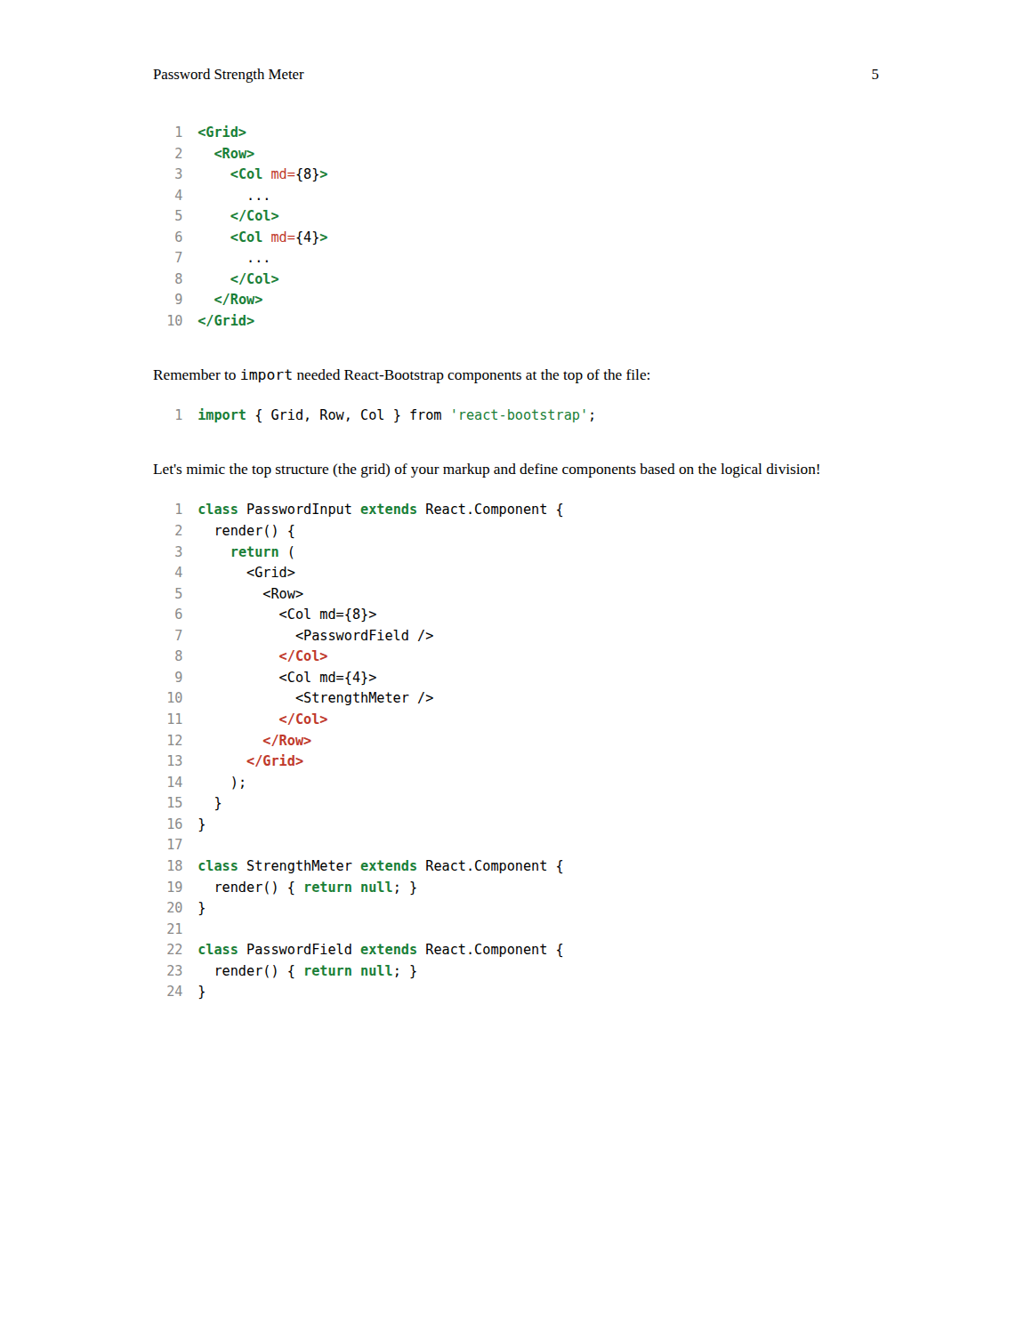Password Strength Meter 5
| 1 | <Grid> |
| 2 | <Row> |
| 3 | <Col md= {8} > |
| 4 | ... |
| 5 | </Col> |
| 6 | <Col md= {4} > |
| 7 | ... |
| 8 | </Col> |
| 9 | </Row> |
| 10 | </Grid> |
Remember to import needed React-Bootstrap components at the top of the file:
| 1 | import { Grid, Row, Col } from 'react-bootstrap' ; |
Let's mimic the top structure (the grid) of your markup and define components based on the logical division!
| 1 | class PasswordInput extends React.Component { |
| 2 | render() { |
| 3 | return ( |
| 4 | <Grid> |
| 5 | <Row> |
| 6 | <Col md={8}> |
| 7 | <PasswordField /> |
| 8 | </Col> |
| 9 | <Col md={4}> |
| 10 | <StrengthMeter /> |
| 11 | </Col> |
| 12 | </Row> |
| 13 | </Grid> |
| 14 | ); |
| 15 | } |
| 16 | } |
| 17 | |
| 18 | class StrengthMeter extends React.Component { |
| 19 | render() { return null ; } |
| 20 | } |
| 21 | |
| 22 | class PasswordField extends React.Component { |
| 23 | render() { return null ; } |
| 24 | } |